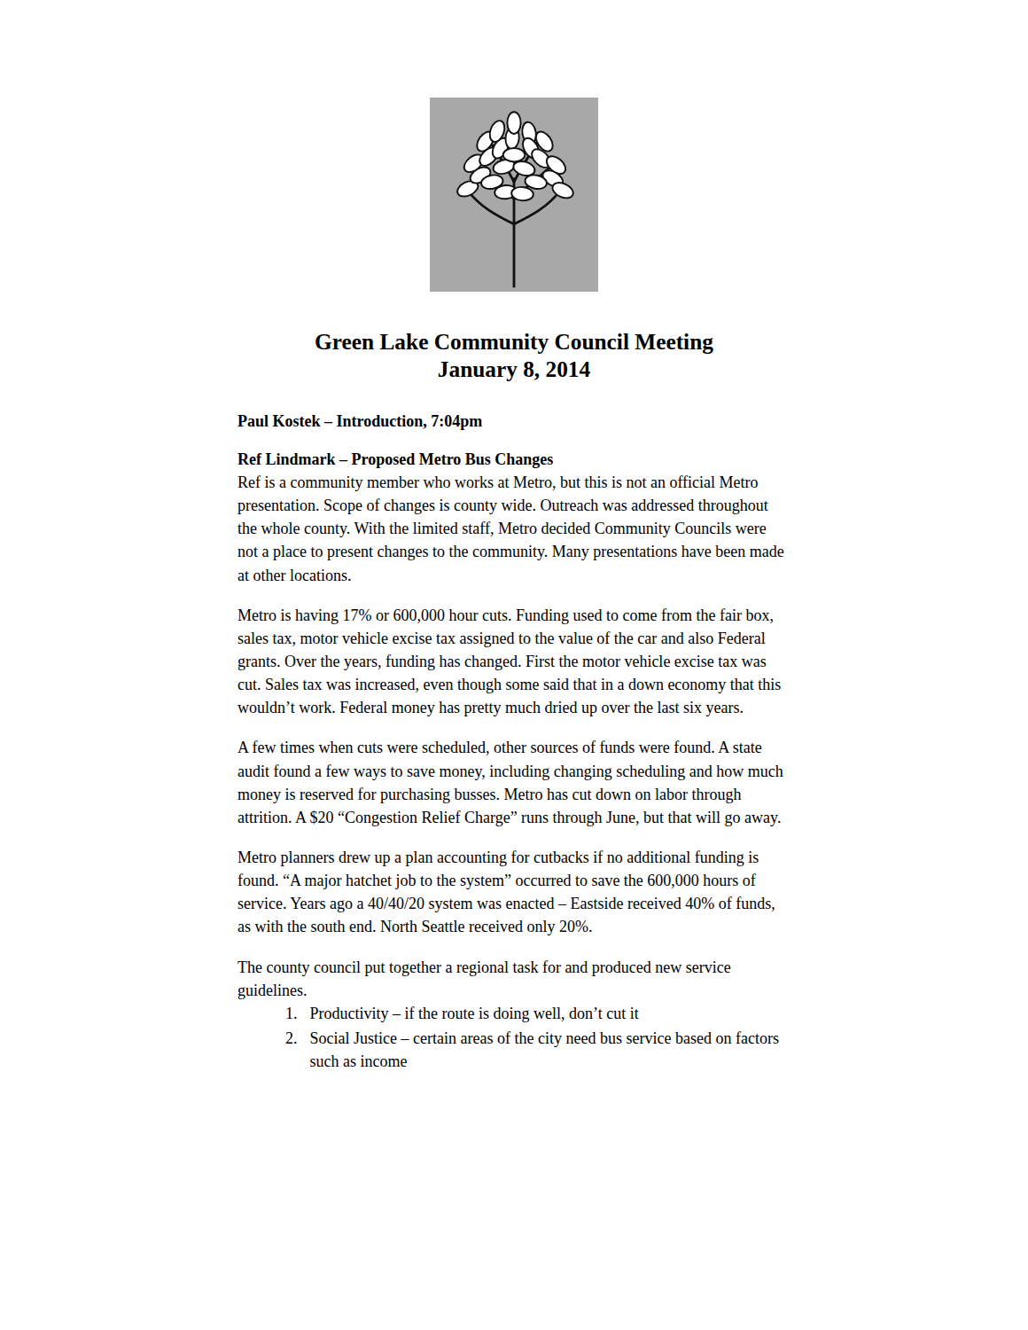Green Lake Community Council Meeting
January 8, 2014
Paul Kostek – Introduction, 7:04pm
Ref Lindmark – Proposed Metro Bus Changes
Ref is a community member who works at Metro, but this is not an official Metro presentation. Scope of changes is county wide. Outreach was addressed throughout the whole county. With the limited staff, Metro decided Community Councils were not a place to present changes to the community. Many presentations have been made at other locations.
Metro is having 17% or 600,000 hour cuts. Funding used to come from the fair box, sales tax, motor vehicle excise tax assigned to the value of the car and also Federal grants. Over the years, funding has changed. First the motor vehicle excise tax was cut. Sales tax was increased, even though some said that in a down economy that this wouldn’t work. Federal money has pretty much dried up over the last six years.
A few times when cuts were scheduled, other sources of funds were found. A state audit found a few ways to save money, including changing scheduling and how much money is reserved for purchasing busses. Metro has cut down on labor through attrition. A $20 “Congestion Relief Charge” runs through June, but that will go away.
Metro planners drew up a plan accounting for cutbacks if no additional funding is found. “A major hatchet job to the system” occurred to save the 600,000 hours of service. Years ago a 40/40/20 system was enacted – Eastside received 40% of funds, as with the south end. North Seattle received only 20%.
The county council put together a regional task for and produced new service guidelines.
Productivity – if the route is doing well, don’t cut it
Social Justice – certain areas of the city need bus service based on factors such as income